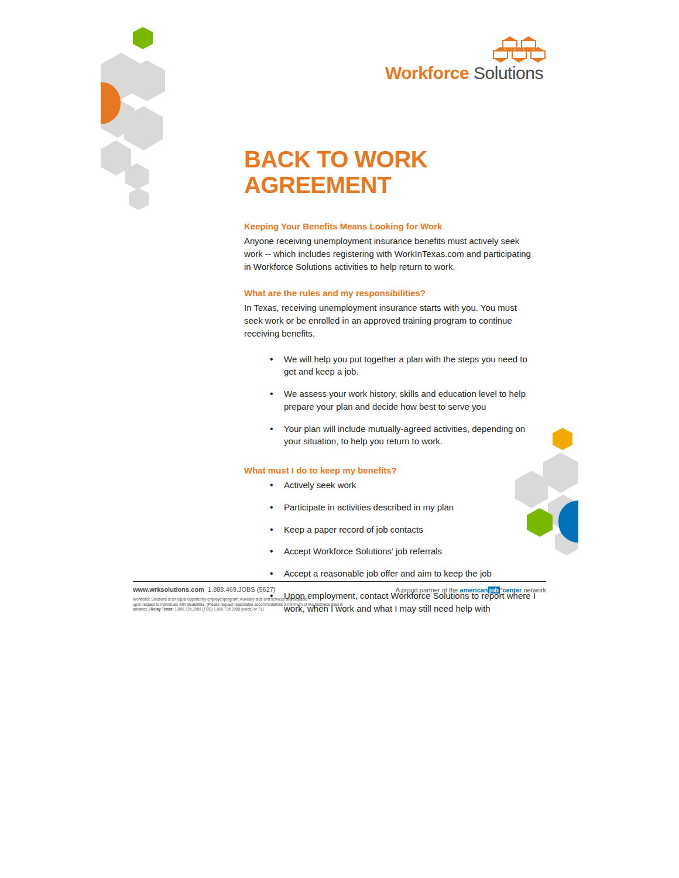Workforce Solutions
BACK TO WORK
AGREEMENT
Keeping Your Benefits Means Looking for Work
Anyone receiving unemployment insurance benefits must actively seek work -- which includes registering with WorkInTexas.com and participating in Workforce Solutions activities to help return to work.
What are the rules and my responsibilities?
In Texas, receiving unemployment insurance starts with you. You must seek work or be enrolled in an approved training program to continue receiving benefits.
We will help you put together a plan with the steps you need to get and keep a job.
We assess your work history, skills and education level to help prepare your plan and decide how best to serve you
Your plan will include mutually-agreed activities, depending on your situation, to help you return to work.
What must I do to keep my benefits?
Actively seek work
Participate in activities described in my plan
Keep a paper record of job contacts
Accept Workforce Solutions’ job referrals
Accept a reasonable job offer and aim to keep the job
Upon employment, contact Workforce Solutions to report where I work, when I work and what I may still need help with
www.wrksolutions.com 1.888.469.JOBS (5627)
Workforce Solutions is an equal opportunity employer/program. Auxiliary aids and services are available
upon request to individuals with disabilities. (Please request reasonable accommodations a minimum of two business days in
advance.) Relay Texas: 1.800.735.2989 (TDD) 1.800.735.2988 (voice) or 711
A proud partner of the american job*center network